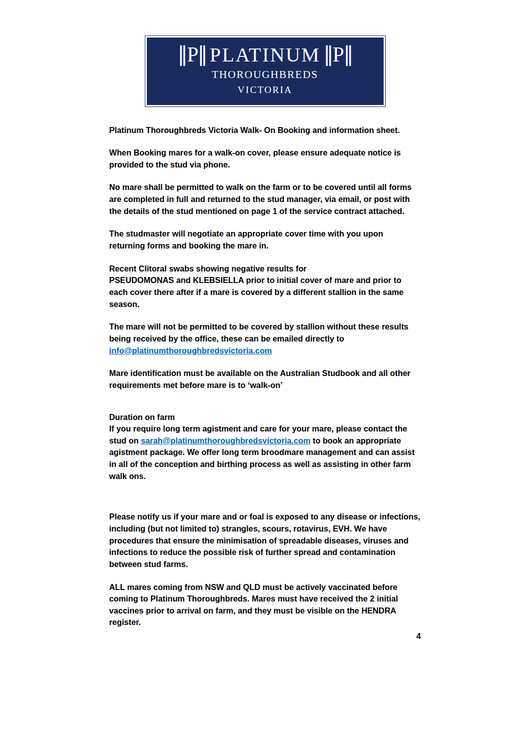∥P∥ PLATINUM ∥P∥
THOROUGHBREDS
VICTORIA
Platinum Thoroughbreds Victoria Walk- On Booking and information sheet.
When Booking mares for a walk-on cover, please ensure adequate notice is provided to the stud via phone.
No mare shall be permitted to walk on the farm or to be covered until all forms are completed in full and returned to the stud manager, via email, or post with the details of the stud mentioned on page 1 of the service contract attached.
The studmaster will negotiate an appropriate cover time with you upon returning forms and booking the mare in.
Recent Clitoral swabs showing negative results for
PSEUDOMONAS and KLEBSIELLA prior to initial cover of mare and prior to each cover there after if a mare is covered by a different stallion in the same season.
The mare will not be permitted to be covered by stallion without these results being received by the office, these can be emailed directly to
info@platinumthoroughbredsvictoria.com
Mare identification must be available on the Australian Studbook and all other requirements met before mare is to ‘walk-on’
Duration on farm
If you require long term agistment and care for your mare, please contact the stud on sarah@platinumthoroughbredsvictoria.com to book an appropriate agistment package. We offer long term broodmare management and can assist in all of the conception and birthing process as well as assisting in other farm walk ons.
Please notify us if your mare and or foal is exposed to any disease or infections, including (but not limited to) strangles, scours, rotavirus, EVH. We have procedures that ensure the minimisation of spreadable diseases, viruses and infections to reduce the possible risk of further spread and contamination between stud farms.
ALL mares coming from NSW and QLD must be actively vaccinated before coming to Platinum Thoroughbreds. Mares must have received the 2 initial vaccines prior to arrival on farm, and they must be visible on the HENDRA register.
4